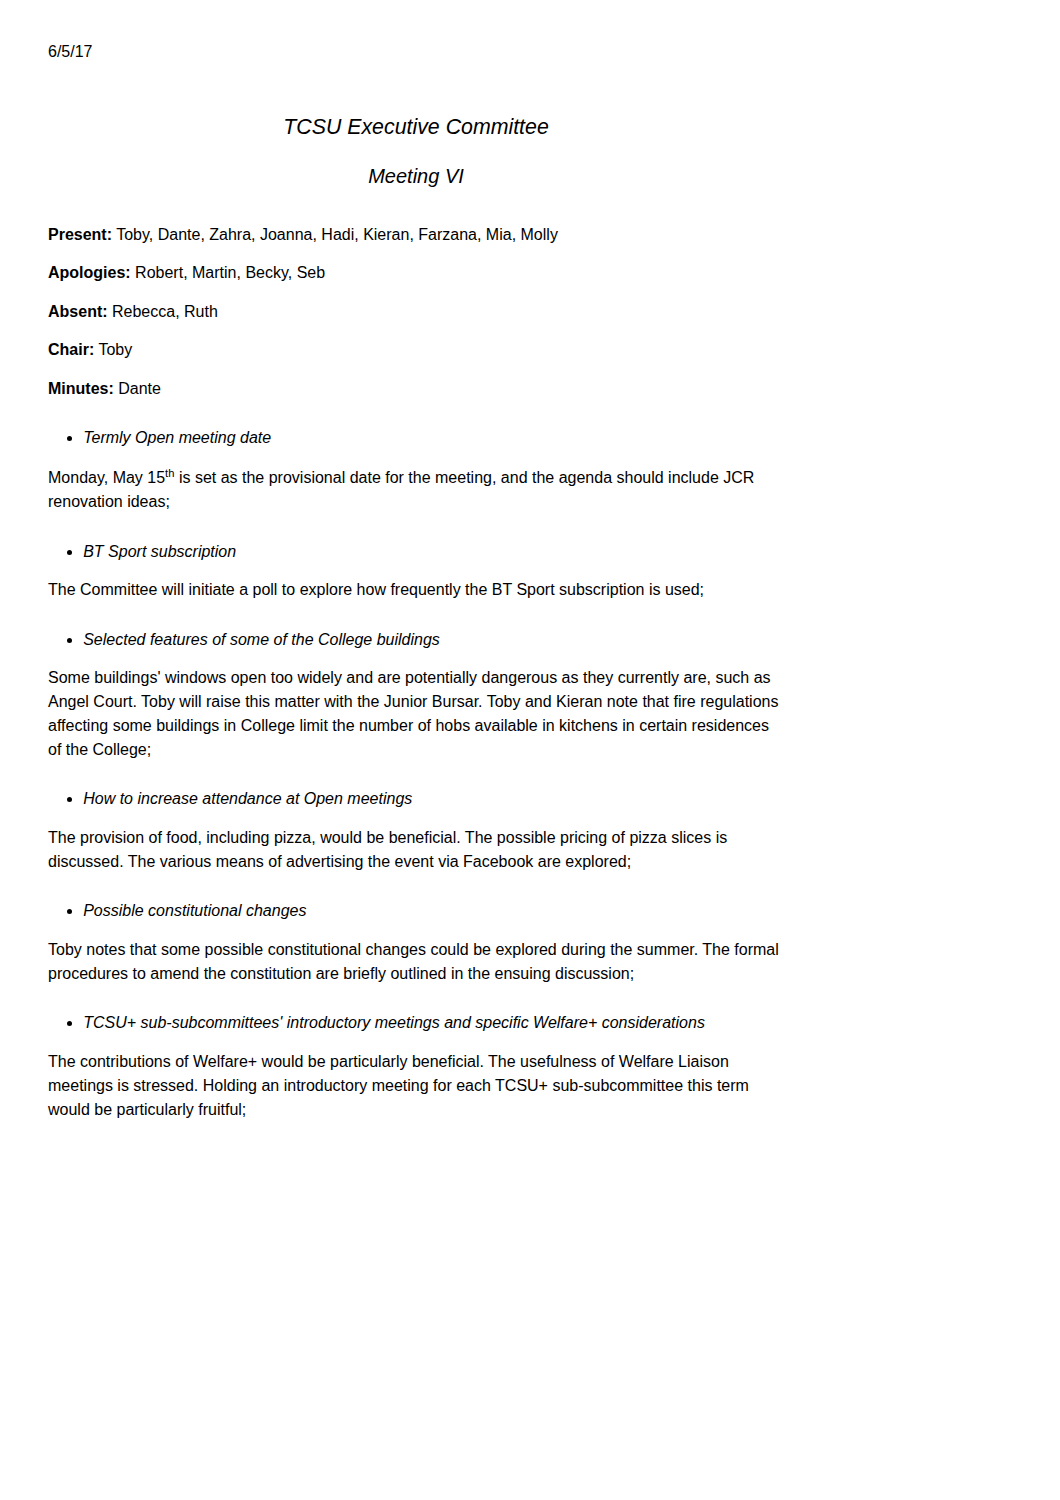6/5/17
TCSU Executive Committee
Meeting VI
Present: Toby, Dante, Zahra, Joanna, Hadi, Kieran, Farzana, Mia, Molly
Apologies: Robert, Martin, Becky, Seb
Absent: Rebecca, Ruth
Chair: Toby
Minutes: Dante
Termly Open meeting date
Monday, May 15th is set as the provisional date for the meeting, and the agenda should include JCR renovation ideas;
BT Sport subscription
The Committee will initiate a poll to explore how frequently the BT Sport subscription is used;
Selected features of some of the College buildings
Some buildings' windows open too widely and are potentially dangerous as they currently are, such as Angel Court. Toby will raise this matter with the Junior Bursar. Toby and Kieran note that fire regulations affecting some buildings in College limit the number of hobs available in kitchens in certain residences of the College;
How to increase attendance at Open meetings
The provision of food, including pizza, would be beneficial. The possible pricing of pizza slices is discussed. The various means of advertising the event via Facebook are explored;
Possible constitutional changes
Toby notes that some possible constitutional changes could be explored during the summer. The formal procedures to amend the constitution are briefly outlined in the ensuing discussion;
TCSU+ sub-subcommittees' introductory meetings and specific Welfare+ considerations
The contributions of Welfare+ would be particularly beneficial. The usefulness of Welfare Liaison meetings is stressed. Holding an introductory meeting for each TCSU+ sub-subcommittee this term would be particularly fruitful;